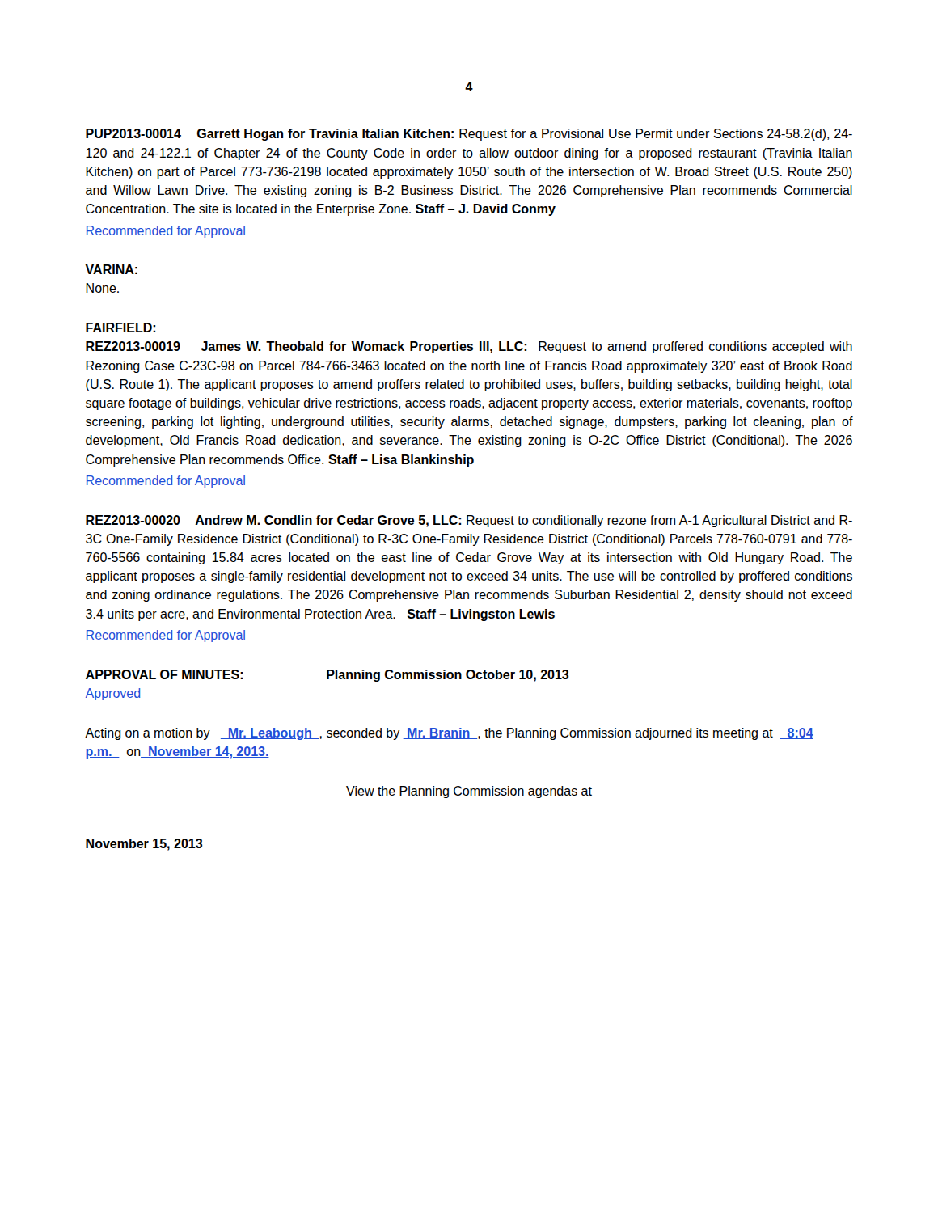4
PUP2013-00014 Garrett Hogan for Travinia Italian Kitchen: Request for a Provisional Use Permit under Sections 24-58.2(d), 24-120 and 24-122.1 of Chapter 24 of the County Code in order to allow outdoor dining for a proposed restaurant (Travinia Italian Kitchen) on part of Parcel 773-736-2198 located approximately 1050’ south of the intersection of W. Broad Street (U.S. Route 250) and Willow Lawn Drive. The existing zoning is B-2 Business District. The 2026 Comprehensive Plan recommends Commercial Concentration. The site is located in the Enterprise Zone. Staff – J. David Conmy
Recommended for Approval
VARINA:
None.
FAIRFIELD:
REZ2013-00019 James W. Theobald for Womack Properties III, LLC: Request to amend proffered conditions accepted with Rezoning Case C-23C-98 on Parcel 784-766-3463 located on the north line of Francis Road approximately 320’ east of Brook Road (U.S. Route 1). The applicant proposes to amend proffers related to prohibited uses, buffers, building setbacks, building height, total square footage of buildings, vehicular drive restrictions, access roads, adjacent property access, exterior materials, covenants, rooftop screening, parking lot lighting, underground utilities, security alarms, detached signage, dumpsters, parking lot cleaning, plan of development, Old Francis Road dedication, and severance. The existing zoning is O-2C Office District (Conditional). The 2026 Comprehensive Plan recommends Office. Staff – Lisa Blankinship
Recommended for Approval
REZ2013-00020 Andrew M. Condlin for Cedar Grove 5, LLC: Request to conditionally rezone from A-1 Agricultural District and R-3C One-Family Residence District (Conditional) to R-3C One-Family Residence District (Conditional) Parcels 778-760-0791 and 778-760-5566 containing 15.84 acres located on the east line of Cedar Grove Way at its intersection with Old Hungary Road. The applicant proposes a single-family residential development not to exceed 34 units. The use will be controlled by proffered conditions and zoning ordinance regulations. The 2026 Comprehensive Plan recommends Suburban Residential 2, density should not exceed 3.4 units per acre, and Environmental Protection Area. Staff – Livingston Lewis
Recommended for Approval
APPROVAL OF MINUTES: Planning Commission October 10, 2013
Approved
Acting on a motion by Mr. Leabough , seconded by Mr. Branin , the Planning Commission adjourned its meeting at 8:04 p.m. on November 14, 2013.
View the Planning Commission agendas at
November 15, 2013